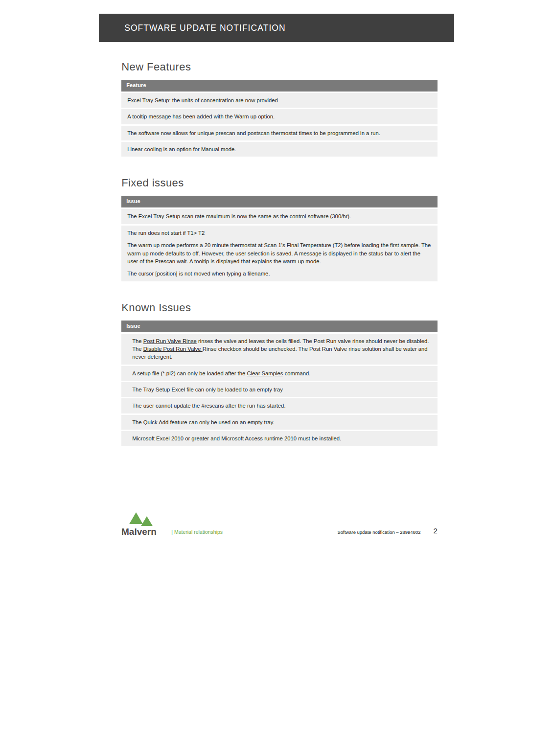Software update notification
New Features
| Feature |
| --- |
| Excel Tray Setup: the units of concentration are now provided |
| A tooltip message has been added with the Warm up option. |
| The software now allows for unique prescan and postscan thermostat times to be programmed in a run. |
| Linear cooling is an option for Manual mode. |
Fixed issues
| Issue |
| --- |
| The Excel Tray Setup scan rate maximum is now the same as the control software (300/hr). |
| The run does not start if T1> T2 The warm up mode performs a 20 minute thermostat at Scan 1's Final Temperature (T2) before loading the first sample. The warm up mode defaults to off. However, the user selection is saved. A message is displayed in the status bar to alert the user of the Prescan wait. A tooltip is displayed that explains the warm up mode. The cursor [position] is not moved when typing a filename. |
Known Issues
| Issue |
| --- |
| The Post Run Valve Rinse rinses the valve and leaves the cells filled. The Post Run valve rinse should never be disabled. The Disable Post Run Valve Rinse checkbox should be unchecked. The Post Run Valve rinse solution shall be water and never detergent. |
| A setup file (*.pl2) can only be loaded after the Clear Samples command. |
| The Tray Setup Excel file can only be loaded to an empty tray |
| The user cannot update the #rescans after the run has started. |
| The Quick Add feature can only be used on an empty tray. |
| Microsoft Excel 2010 or greater and Microsoft Access runtime 2010 must be installed. |
Malvern
|Material relationships
Software update notification – 28994802
2